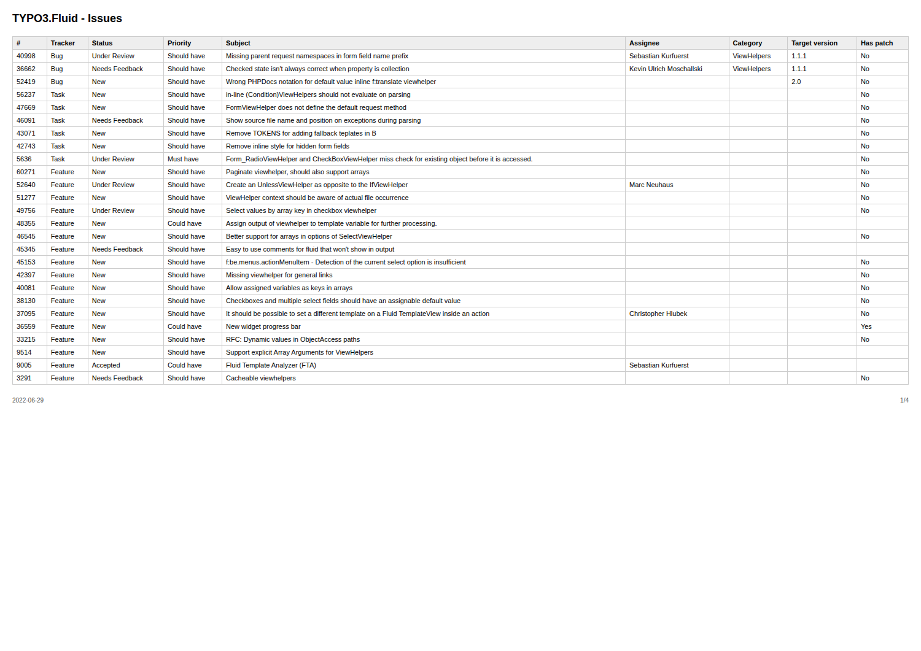TYPO3.Fluid - Issues
| # | Tracker | Status | Priority | Subject | Assignee | Category | Target version | Has patch |
| --- | --- | --- | --- | --- | --- | --- | --- | --- |
| 40998 | Bug | Under Review | Should have | Missing parent request namespaces in form field name prefix | Sebastian Kurfuerst | ViewHelpers | 1.1.1 | No |
| 36662 | Bug | Needs Feedback | Should have | Checked state isn't always correct when property is collection | Kevin Ulrich Moschallski | ViewHelpers | 1.1.1 | No |
| 52419 | Bug | New | Should have | Wrong PHPDocs notation for default value inline f:translate viewhelper | | | 2.0 | No |
| 56237 | Task | New | Should have | in-line (Condition)ViewHelpers should not evaluate on parsing | | | | No |
| 47669 | Task | New | Should have | FormViewHelper does not define the default request method | | | | No |
| 46091 | Task | Needs Feedback | Should have | Show source file name and position on exceptions during parsing | | | | No |
| 43071 | Task | New | Should have | Remove TOKENS for adding fallback teplates in B | | | | No |
| 42743 | Task | New | Should have | Remove inline style for hidden form fields | | | | No |
| 5636 | Task | Under Review | Must have | Form_RadioViewHelper and CheckBoxViewHelper miss check for existing object before it is accessed. | | | | No |
| 60271 | Feature | New | Should have | Paginate viewhelper, should also support arrays | | | | No |
| 52640 | Feature | Under Review | Should have | Create an UnlessViewHelper as opposite to the IfViewHelper | Marc Neuhaus | | | No |
| 51277 | Feature | New | Should have | ViewHelper context should be aware of actual file occurrence | | | | No |
| 49756 | Feature | Under Review | Should have | Select values by array key in checkbox viewhelper | | | | No |
| 48355 | Feature | New | Could have | Assign output of viewhelper to template variable for further processing. | | | | |
| 46545 | Feature | New | Should have | Better support for arrays in options of SelectViewHelper | | | | No |
| 45345 | Feature | Needs Feedback | Should have | Easy to use comments for fluid that won't show in output | | | | |
| 45153 | Feature | New | Should have | f:be.menus.actionMenuItem - Detection of the current select option is insufficient | | | | No |
| 42397 | Feature | New | Should have | Missing viewhelper for general links | | | | No |
| 40081 | Feature | New | Should have | Allow assigned variables as keys in arrays | | | | No |
| 38130 | Feature | New | Should have | Checkboxes and multiple select fields should have an assignable default value | | | | No |
| 37095 | Feature | New | Should have | It should be possible to set a different template on a Fluid TemplateView inside an action | Christopher Hlubek | | | No |
| 36559 | Feature | New | Could have | New widget progress bar | | | | Yes |
| 33215 | Feature | New | Should have | RFC: Dynamic values in ObjectAccess paths | | | | No |
| 9514 | Feature | New | Should have | Support explicit Array Arguments for ViewHelpers | | | | |
| 9005 | Feature | Accepted | Could have | Fluid Template Analyzer (FTA) | Sebastian Kurfuerst | | | |
| 3291 | Feature | Needs Feedback | Should have | Cacheable viewhelpers | | | | No |
2022-06-29 1/4